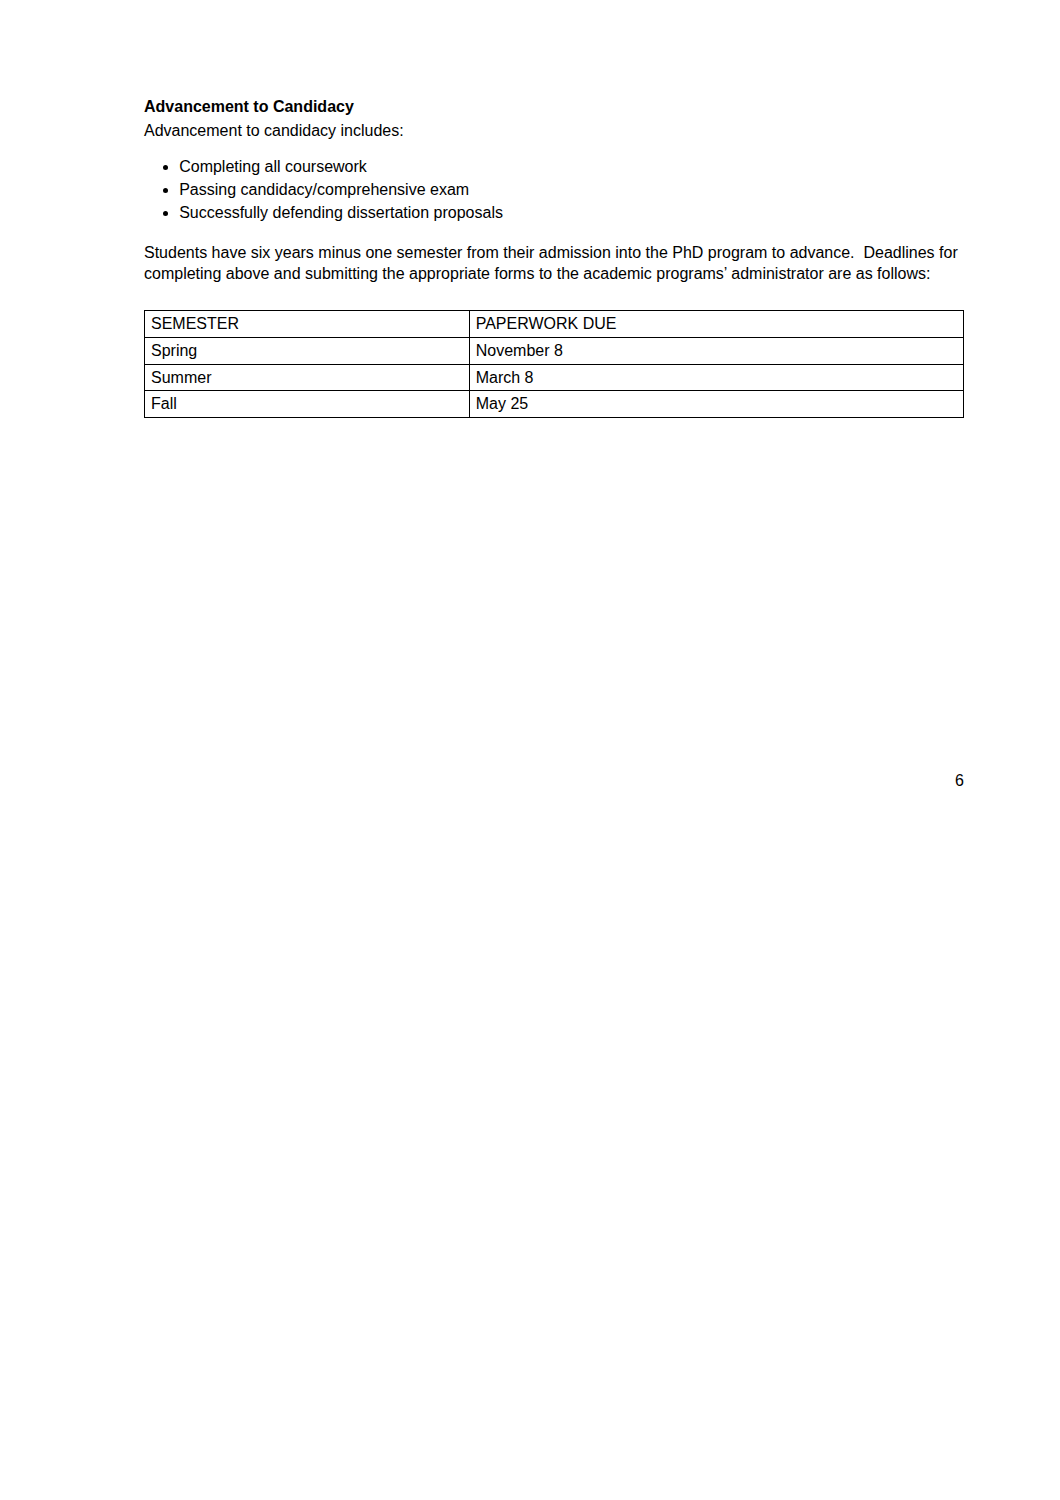Advancement to Candidacy
Advancement to candidacy includes:
Completing all coursework
Passing candidacy/comprehensive exam
Successfully defending dissertation proposals
Students have six years minus one semester from their admission into the PhD program to advance. Deadlines for completing above and submitting the appropriate forms to the academic programs’ administrator are as follows:
| SEMESTER | PAPERWORK DUE |
| --- | --- |
| Spring | November 8 |
| Summer | March 8 |
| Fall | May 25 |
6